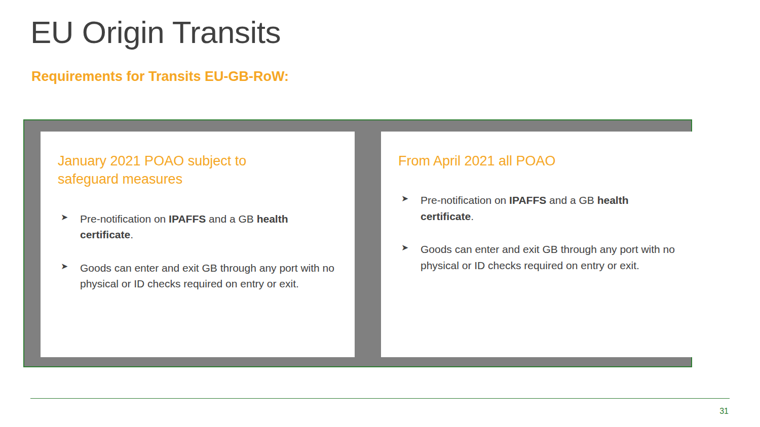EU Origin Transits
Requirements for Transits EU-GB-RoW:
January 2021 POAO subject to
safeguard measures
Pre-notification on IPAFFS and a GB health certificate.
Goods can enter and exit GB through any port with no physical or ID checks required on entry or exit.
From April 2021 all POAO
Pre-notification on IPAFFS and a GB health certificate.
Goods can enter and exit GB through any port with no physical or ID checks required on entry or exit.
31